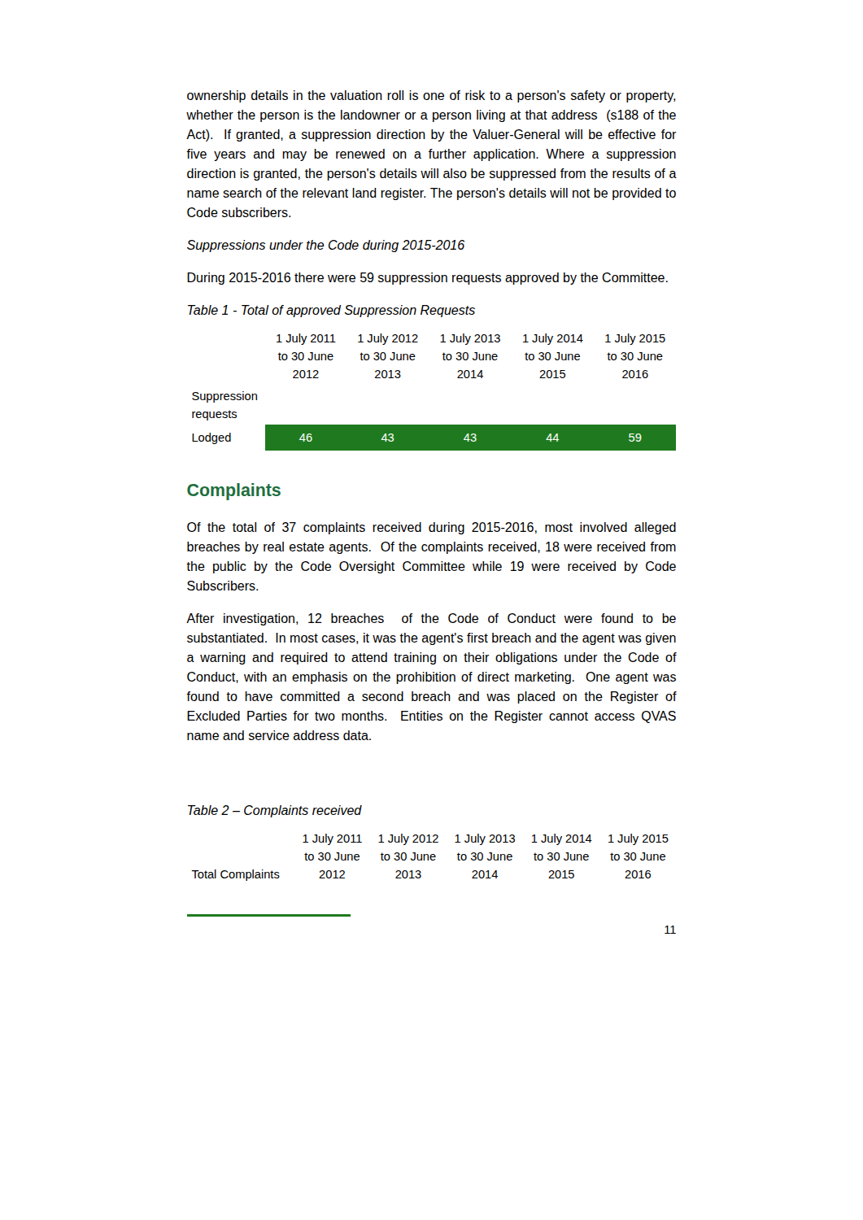ownership details in the valuation roll is one of risk to a person's safety or property, whether the person is the landowner or a person living at that address (s188 of the Act). If granted, a suppression direction by the Valuer-General will be effective for five years and may be renewed on a further application. Where a suppression direction is granted, the person's details will also be suppressed from the results of a name search of the relevant land register. The person's details will not be provided to Code subscribers.
Suppressions under the Code during 2015-2016
During 2015-2016 there were 59 suppression requests approved by the Committee.
Table 1 - Total of approved Suppression Requests
| | 1 July 2011 to 30 June 2012 | 1 July 2012 to 30 June 2013 | 1 July 2013 to 30 June 2014 | 1 July 2014 to 30 June 2015 | 1 July 2015 to 30 June 2016 |
| --- | --- | --- | --- | --- | --- |
| Suppression requests | | | | | |
| Lodged | 46 | 43 | 43 | 44 | 59 |
Complaints
Of the total of 37 complaints received during 2015-2016, most involved alleged breaches by real estate agents. Of the complaints received, 18 were received from the public by the Code Oversight Committee while 19 were received by Code Subscribers.
After investigation, 12 breaches of the Code of Conduct were found to be substantiated. In most cases, it was the agent's first breach and the agent was given a warning and required to attend training on their obligations under the Code of Conduct, with an emphasis on the prohibition of direct marketing. One agent was found to have committed a second breach and was placed on the Register of Excluded Parties for two months. Entities on the Register cannot access QVAS name and service address data.
Table 2 – Complaints received
| Total Complaints | 1 July 2011 to 30 June 2012 | 1 July 2012 to 30 June 2013 | 1 July 2013 to 30 June 2014 | 1 July 2014 to 30 June 2015 | 1 July 2015 to 30 June 2016 |
| --- | --- | --- | --- | --- | --- |
11